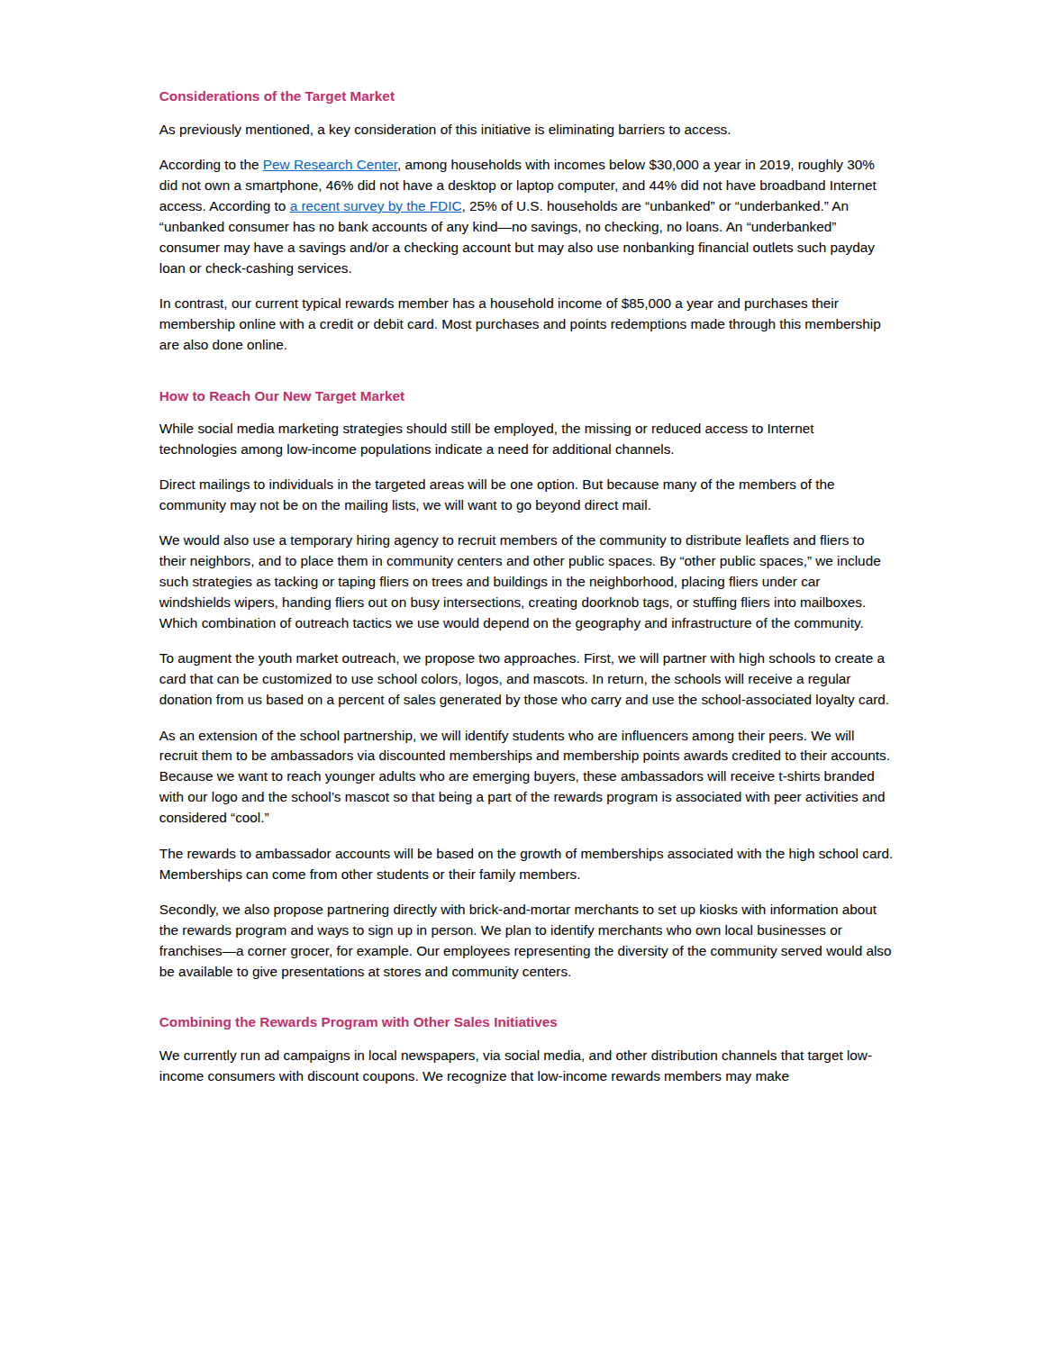Considerations of the Target Market
As previously mentioned, a key consideration of this initiative is eliminating barriers to access.
According to the Pew Research Center, among households with incomes below $30,000 a year in 2019, roughly 30% did not own a smartphone, 46% did not have a desktop or laptop computer, and 44% did not have broadband Internet access. According to a recent survey by the FDIC, 25% of U.S. households are “unbanked” or “underbanked.” An “unbanked consumer has no bank accounts of any kind—no savings, no checking, no loans. An “underbanked” consumer may have a savings and/or a checking account but may also use nonbanking financial outlets such payday loan or check-cashing services.
In contrast, our current typical rewards member has a household income of $85,000 a year and purchases their membership online with a credit or debit card. Most purchases and points redemptions made through this membership are also done online.
How to Reach Our New Target Market
While social media marketing strategies should still be employed, the missing or reduced access to Internet technologies among low-income populations indicate a need for additional channels.
Direct mailings to individuals in the targeted areas will be one option. But because many of the members of the community may not be on the mailing lists, we will want to go beyond direct mail.
We would also use a temporary hiring agency to recruit members of the community to distribute leaflets and fliers to their neighbors, and to place them in community centers and other public spaces. By “other public spaces,” we include such strategies as tacking or taping fliers on trees and buildings in the neighborhood, placing fliers under car windshields wipers, handing fliers out on busy intersections, creating doorknob tags, or stuffing fliers into mailboxes. Which combination of outreach tactics we use would depend on the geography and infrastructure of the community.
To augment the youth market outreach, we propose two approaches. First, we will partner with high schools to create a card that can be customized to use school colors, logos, and mascots. In return, the schools will receive a regular donation from us based on a percent of sales generated by those who carry and use the school-associated loyalty card.
As an extension of the school partnership, we will identify students who are influencers among their peers. We will recruit them to be ambassadors via discounted memberships and membership points awards credited to their accounts. Because we want to reach younger adults who are emerging buyers, these ambassadors will receive t-shirts branded with our logo and the school’s mascot so that being a part of the rewards program is associated with peer activities and considered “cool.”
The rewards to ambassador accounts will be based on the growth of memberships associated with the high school card. Memberships can come from other students or their family members.
Secondly, we also propose partnering directly with brick-and-mortar merchants to set up kiosks with information about the rewards program and ways to sign up in person. We plan to identify merchants who own local businesses or franchises—a corner grocer, for example. Our employees representing the diversity of the community served would also be available to give presentations at stores and community centers.
Combining the Rewards Program with Other Sales Initiatives
We currently run ad campaigns in local newspapers, via social media, and other distribution channels that target low-income consumers with discount coupons. We recognize that low-income rewards members may make